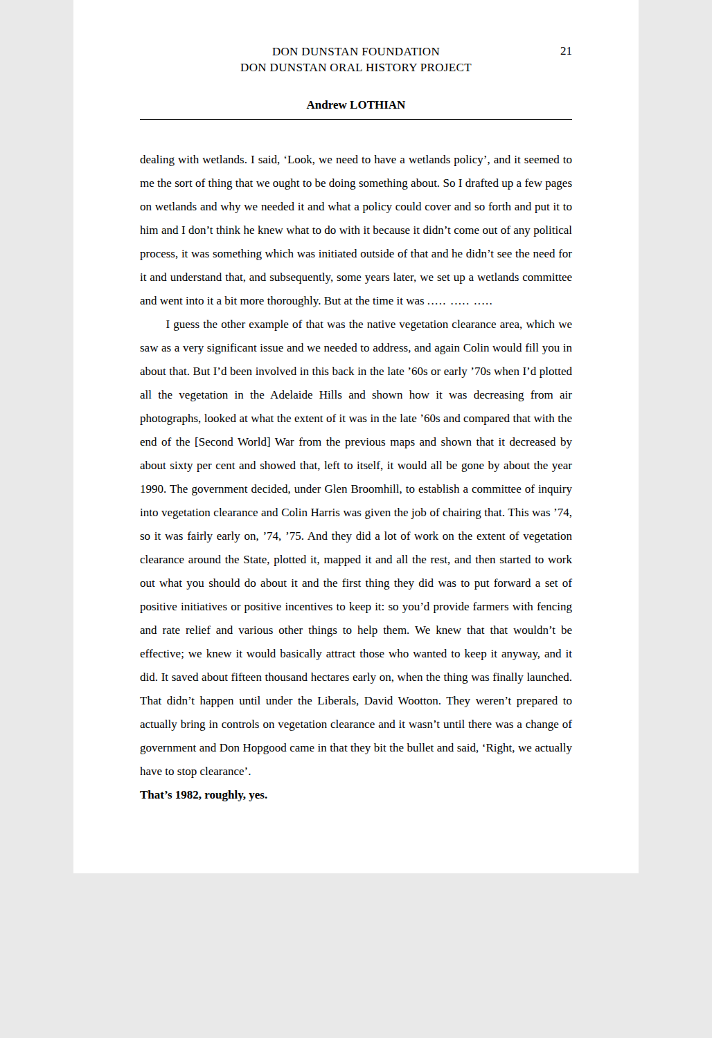21
DON DUNSTAN FOUNDATION
DON DUNSTAN ORAL HISTORY PROJECT
Andrew LOTHIAN
dealing with wetlands. I said, ‘Look, we need to have a wetlands policy’, and it seemed to me the sort of thing that we ought to be doing something about. So I drafted up a few pages on wetlands and why we needed it and what a policy could cover and so forth and put it to him and I don’t think he knew what to do with it because it didn’t come out of any political process, it was something which was initiated outside of that and he didn’t see the need for it and understand that, and subsequently, some years later, we set up a wetlands committee and went into it a bit more thoroughly. But at the time it was ..... ..... .....
I guess the other example of that was the native vegetation clearance area, which we saw as a very significant issue and we needed to address, and again Colin would fill you in about that. But I’d been involved in this back in the late ’60s or early ’70s when I’d plotted all the vegetation in the Adelaide Hills and shown how it was decreasing from air photographs, looked at what the extent of it was in the late ’60s and compared that with the end of the [Second World] War from the previous maps and shown that it decreased by about sixty per cent and showed that, left to itself, it would all be gone by about the year 1990. The government decided, under Glen Broomhill, to establish a committee of inquiry into vegetation clearance and Colin Harris was given the job of chairing that. This was ’74, so it was fairly early on, ’74, ’75. And they did a lot of work on the extent of vegetation clearance around the State, plotted it, mapped it and all the rest, and then started to work out what you should do about it and the first thing they did was to put forward a set of positive initiatives or positive incentives to keep it: so you’d provide farmers with fencing and rate relief and various other things to help them. We knew that that wouldn’t be effective; we knew it would basically attract those who wanted to keep it anyway, and it did. It saved about fifteen thousand hectares early on, when the thing was finally launched. That didn’t happen until under the Liberals, David Wootton. They weren’t prepared to actually bring in controls on vegetation clearance and it wasn’t until there was a change of government and Don Hopgood came in that they bit the bullet and said, ‘Right, we actually have to stop clearance’.
That’s 1982, roughly, yes.